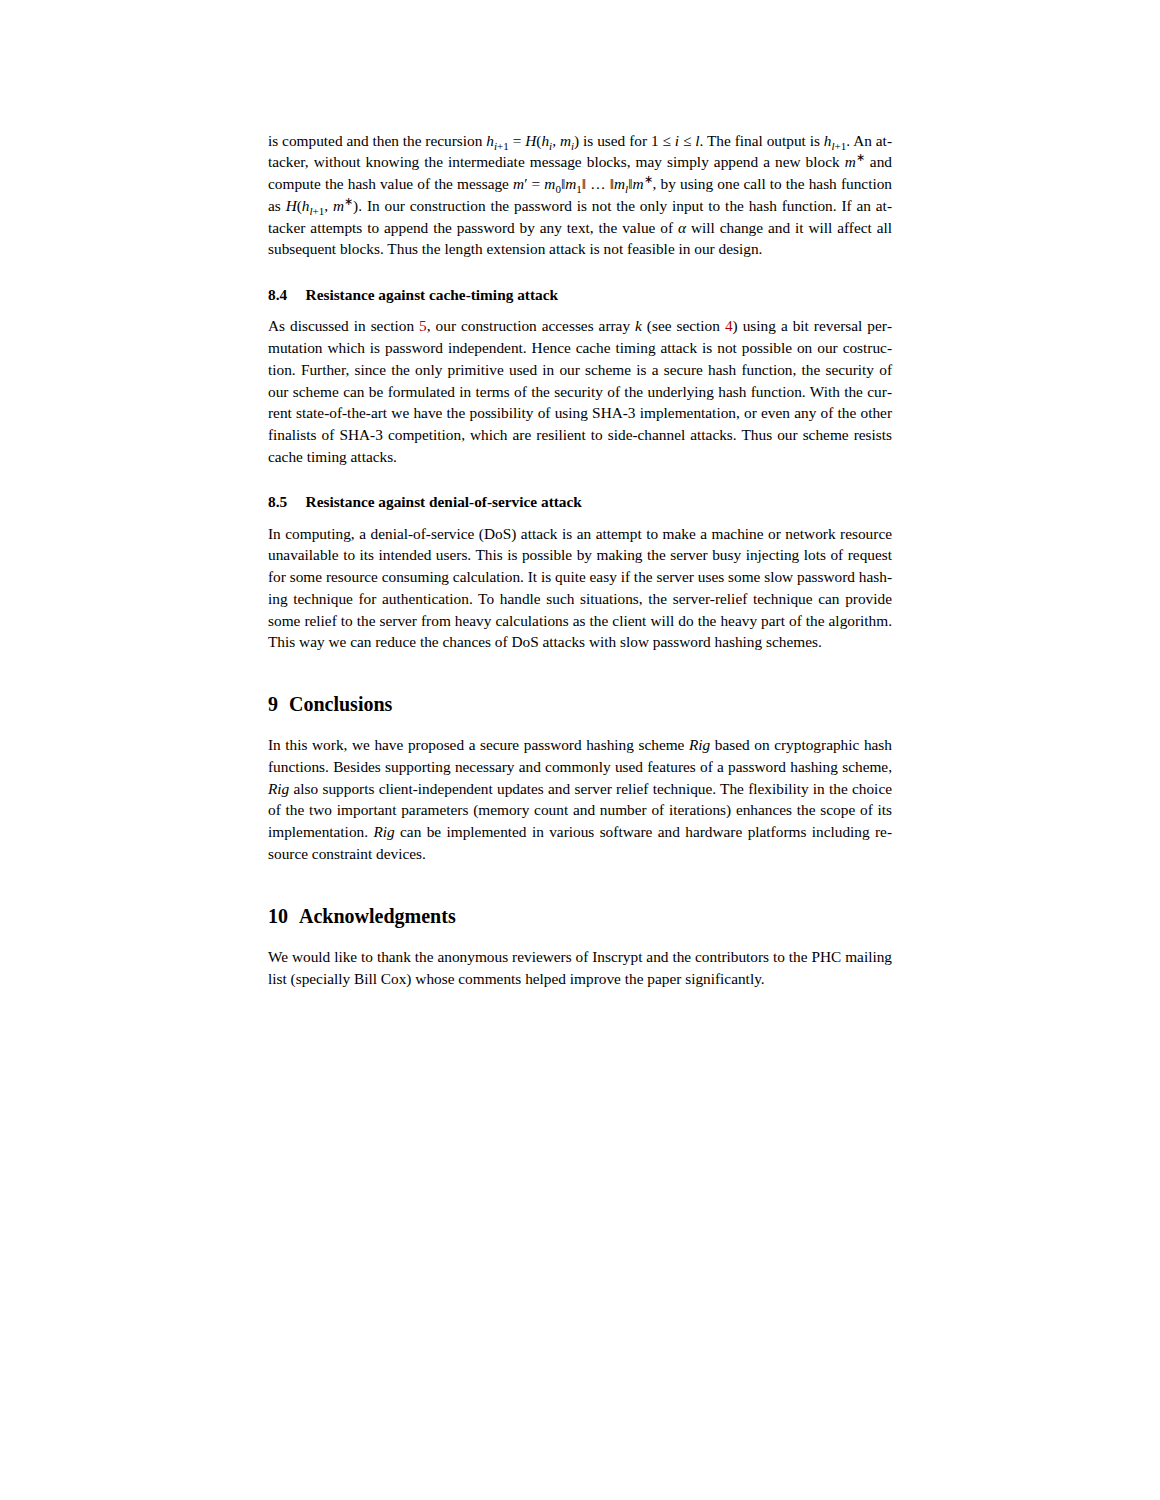is computed and then the recursion hi+1 = H(hi, mi) is used for 1 ≤ i ≤ l. The final output is hl+1. An attacker, without knowing the intermediate message blocks, may simply append a new block m∗ and compute the hash value of the message m′ = m0‖m1‖ … ‖ml‖m∗, by using one call to the hash function as H(hl+1, m∗). In our construction the password is not the only input to the hash function. If an attacker attempts to append the password by any text, the value of α will change and it will affect all subsequent blocks. Thus the length extension attack is not feasible in our design.
8.4 Resistance against cache-timing attack
As discussed in section 5, our construction accesses array k (see section 4) using a bit reversal permutation which is password independent. Hence cache timing attack is not possible on our costruction. Further, since the only primitive used in our scheme is a secure hash function, the security of our scheme can be formulated in terms of the security of the underlying hash function. With the current state-of-the-art we have the possibility of using SHA-3 implementation, or even any of the other finalists of SHA-3 competition, which are resilient to side-channel attacks. Thus our scheme resists cache timing attacks.
8.5 Resistance against denial-of-service attack
In computing, a denial-of-service (DoS) attack is an attempt to make a machine or network resource unavailable to its intended users. This is possible by making the server busy injecting lots of request for some resource consuming calculation. It is quite easy if the server uses some slow password hashing technique for authentication. To handle such situations, the server-relief technique can provide some relief to the server from heavy calculations as the client will do the heavy part of the algorithm. This way we can reduce the chances of DoS attacks with slow password hashing schemes.
9 Conclusions
In this work, we have proposed a secure password hashing scheme Rig based on cryptographic hash functions. Besides supporting necessary and commonly used features of a password hashing scheme, Rig also supports client-independent updates and server relief technique. The flexibility in the choice of the two important parameters (memory count and number of iterations) enhances the scope of its implementation. Rig can be implemented in various software and hardware platforms including resource constraint devices.
10 Acknowledgments
We would like to thank the anonymous reviewers of Inscrypt and the contributors to the PHC mailing list (specially Bill Cox) whose comments helped improve the paper significantly.